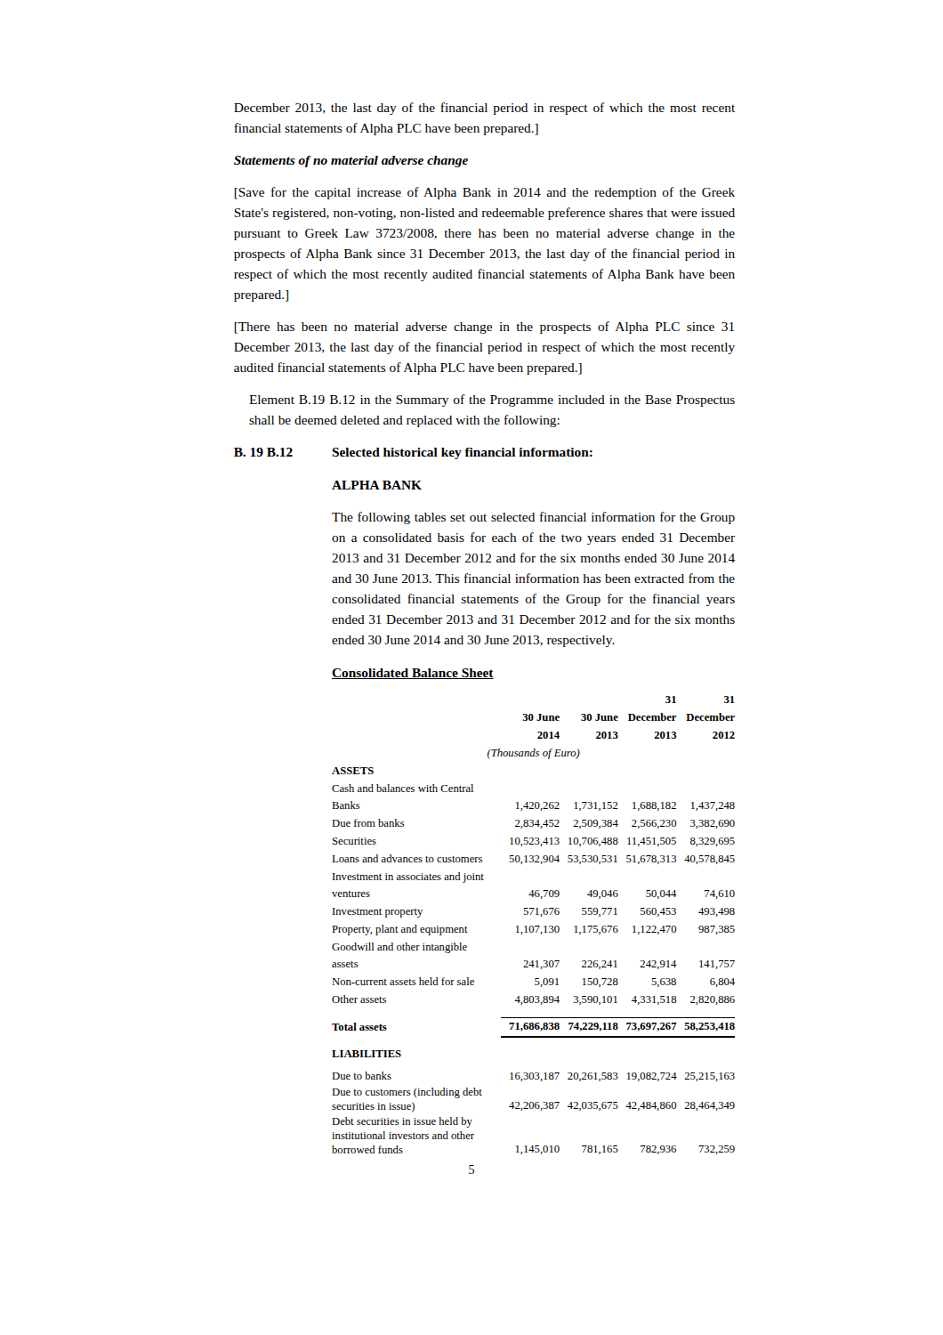December 2013, the last day of the financial period in respect of which the most recent financial statements of Alpha PLC have been prepared.]
Statements of no material adverse change
[Save for the capital increase of Alpha Bank in 2014 and the redemption of the Greek State's registered, non-voting, non-listed and redeemable preference shares that were issued pursuant to Greek Law 3723/2008, there has been no material adverse change in the prospects of Alpha Bank since 31 December 2013, the last day of the financial period in respect of which the most recently audited financial statements of Alpha Bank have been prepared.]
[There has been no material adverse change in the prospects of Alpha PLC since 31 December 2013, the last day of the financial period in respect of which the most recently audited financial statements of Alpha PLC have been prepared.]
Element B.19 B.12 in the Summary of the Programme included in the Base Prospectus shall be deemed deleted and replaced with the following:
B. 19 B.12
Selected historical key financial information:
ALPHA BANK
The following tables set out selected financial information for the Group on a consolidated basis for each of the two years ended 31 December 2013 and 31 December 2012 and for the six months ended 30 June 2014 and 30 June 2013. This financial information has been extracted from the consolidated financial statements of the Group for the financial years ended 31 December 2013 and 31 December 2012 and for the six months ended 30 June 2014 and 30 June 2013, respectively.
Consolidated Balance Sheet
| | | | 31 | 31 |
| | 30 June | 30 June | December | December |
| | 2014 | 2013 | 2013 | 2012 |
| (Thousands of Euro) |
| ASSETS | | | | |
| Cash and balances with Central Banks | 1,420,262 | 1,731,152 | 1,688,182 | 1,437,248 |
| Due from banks | 2,834,452 | 2,509,384 | 2,566,230 | 3,382,690 |
| Securities | 10,523,413 | 10,706,488 | 11,451,505 | 8,329,695 |
| Loans and advances to customers | 50,132,904 | 53,530,531 | 51,678,313 | 40,578,845 |
| Investment in associates and joint ventures | 46,709 | 49,046 | 50,044 | 74,610 |
| Investment property | 571,676 | 559,771 | 560,453 | 493,498 |
| Property, plant and equipment | 1,107,130 | 1,175,676 | 1,122,470 | 987,385 |
| Goodwill and other intangible assets | 241,307 | 226,241 | 242,914 | 141,757 |
| Non-current assets held for sale | 5,091 | 150,728 | 5,638 | 6,804 |
| Other assets | 4,803,894 | 3,590,101 | 4,331,518 | 2,820,886 |
| Total assets | 71,686,838 | 74,229,118 | 73,697,267 | 58,253,418 |
| LIABILITIES | | | | |
| Due to banks | 16,303,187 | 20,261,583 | 19,082,724 | 25,215,163 |
| Due to customers (including debt securities in issue) | 42,206,387 | 42,035,675 | 42,484,860 | 28,464,349 |
| Debt securities in issue held by institutional investors and other borrowed funds | 1,145,010 | 781,165 | 782,936 | 732,259 |
5